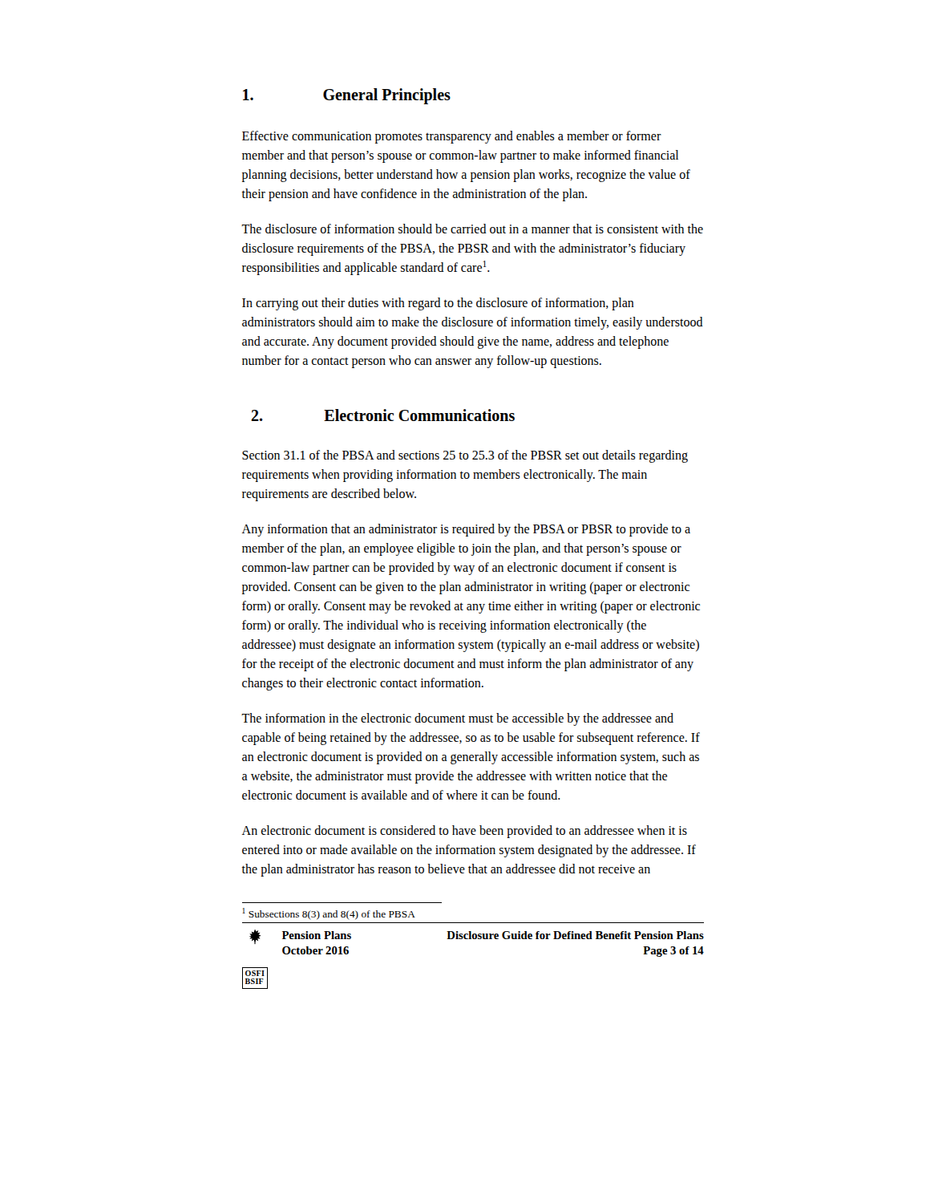1. General Principles
Effective communication promotes transparency and enables a member or former member and that person’s spouse or common-law partner to make informed financial planning decisions, better understand how a pension plan works, recognize the value of their pension and have confidence in the administration of the plan.
The disclosure of information should be carried out in a manner that is consistent with the disclosure requirements of the PBSA, the PBSR and with the administrator’s fiduciary responsibilities and applicable standard of care1.
In carrying out their duties with regard to the disclosure of information, plan administrators should aim to make the disclosure of information timely, easily understood and accurate. Any document provided should give the name, address and telephone number for a contact person who can answer any follow-up questions.
2. Electronic Communications
Section 31.1 of the PBSA and sections 25 to 25.3 of the PBSR set out details regarding requirements when providing information to members electronically. The main requirements are described below.
Any information that an administrator is required by the PBSA or PBSR to provide to a member of the plan, an employee eligible to join the plan, and that person’s spouse or common-law partner can be provided by way of an electronic document if consent is provided. Consent can be given to the plan administrator in writing (paper or electronic form) or orally. Consent may be revoked at any time either in writing (paper or electronic form) or orally. The individual who is receiving information electronically (the addressee) must designate an information system (typically an e-mail address or website) for the receipt of the electronic document and must inform the plan administrator of any changes to their electronic contact information.
The information in the electronic document must be accessible by the addressee and capable of being retained by the addressee, so as to be usable for subsequent reference. If an electronic document is provided on a generally accessible information system, such as a website, the administrator must provide the addressee with written notice that the electronic document is available and of where it can be found.
An electronic document is considered to have been provided to an addressee when it is entered into or made available on the information system designated by the addressee. If the plan administrator has reason to believe that an addressee did not receive an
1 Subsections 8(3) and 8(4) of the PBSA
OSFI BSIF
Pension Plans
October 2016
Disclosure Guide for Defined Benefit Pension Plans
Page 3 of 14